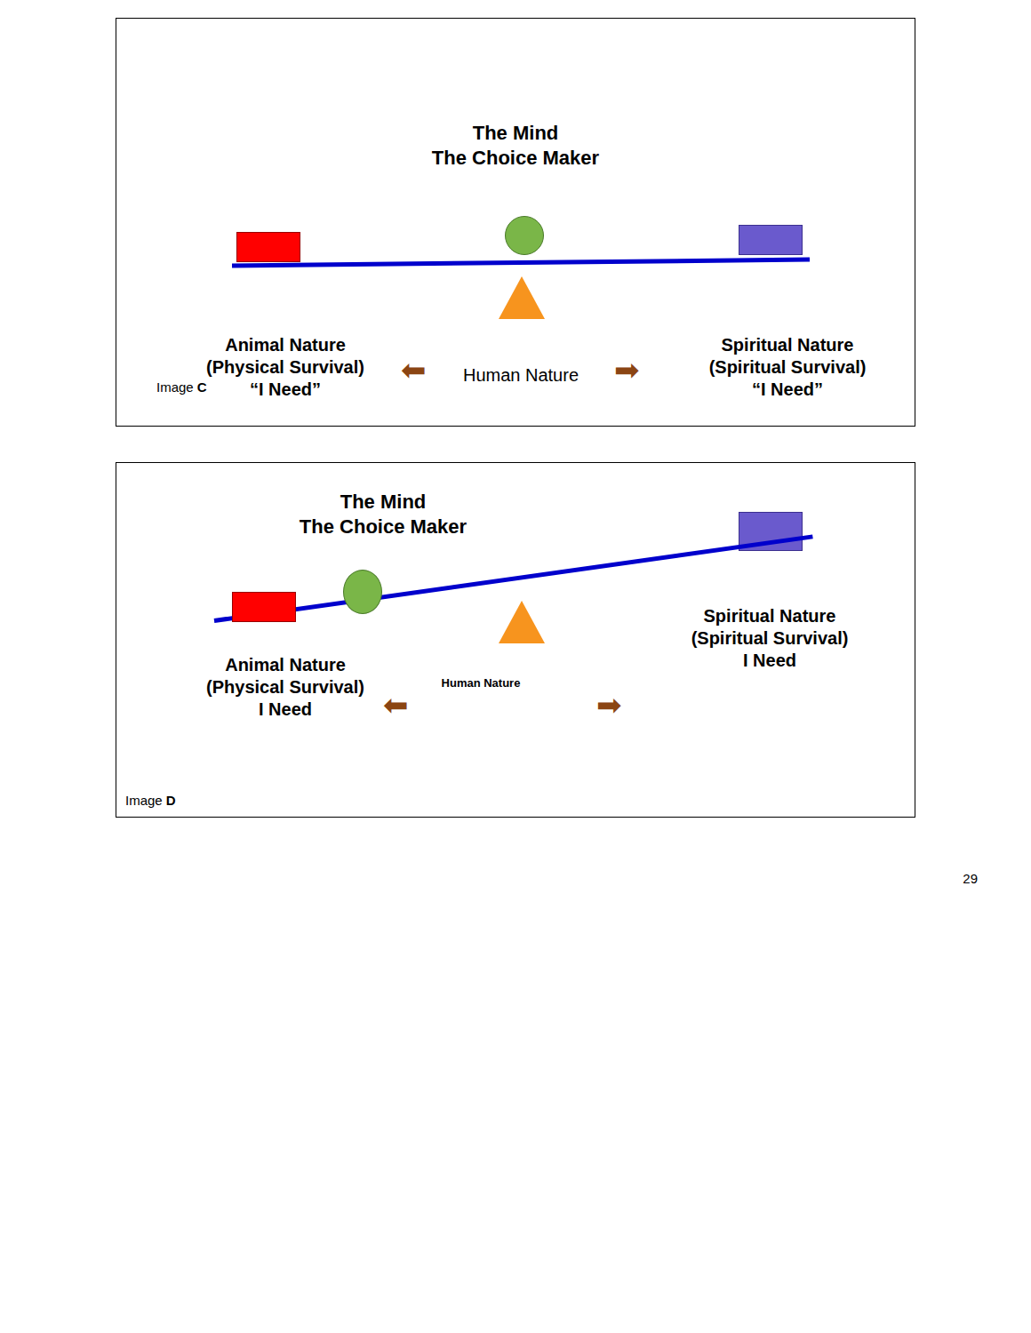The Mind
The Choice Maker
Animal Nature
(Physical Survival)
“I Need”
Spiritual Nature
(Spiritual Survival)
“I Need”
⬅
➡
Human Nature
Image C
The Mind
The Choice Maker
Animal Nature
(Physical Survival)
I Need
Spiritual Nature
(Spiritual Survival)
I Need
Human Nature
⬅
➡
Image D
29